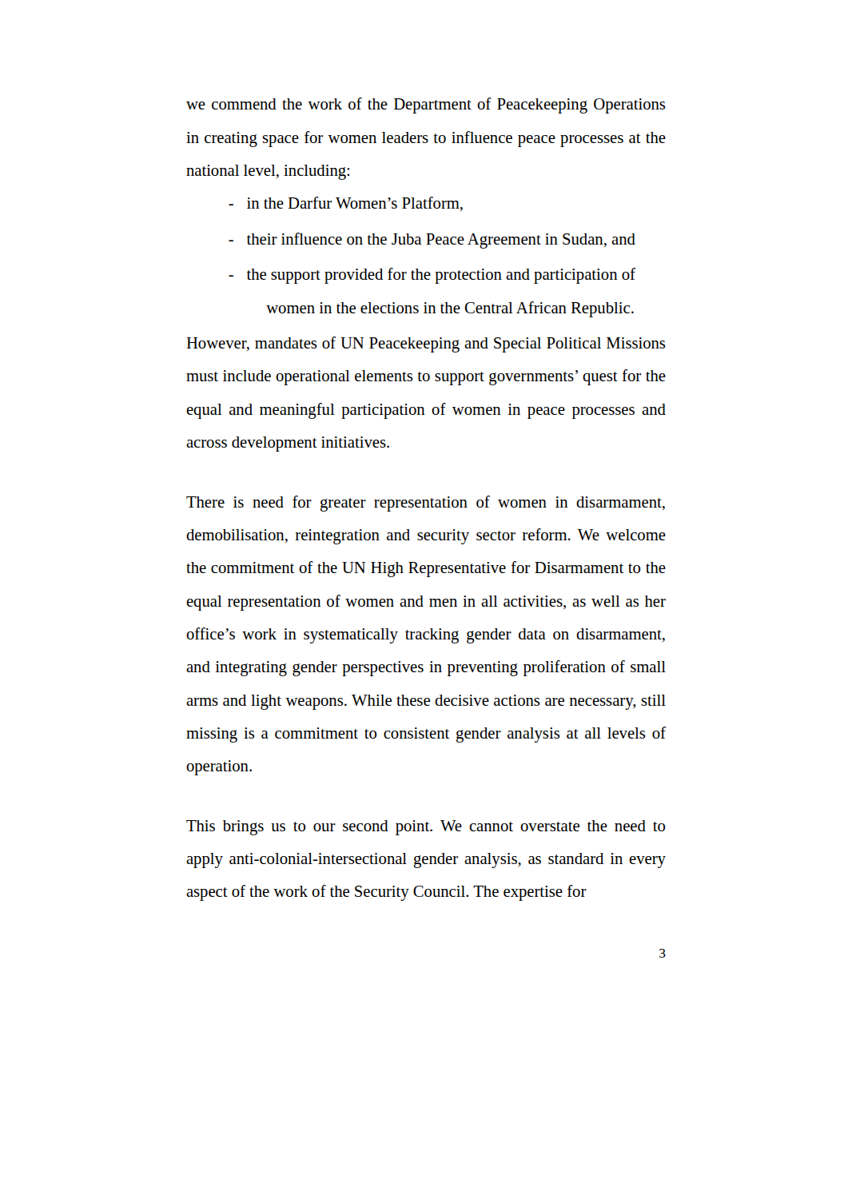we commend the work of the Department of Peacekeeping Operations in creating space for women leaders to influence peace processes at the national level, including:
in the Darfur Women’s Platform,
their influence on the Juba Peace Agreement in Sudan, and
the support provided for the protection and participation of women in the elections in the Central African Republic.
However, mandates of UN Peacekeeping and Special Political Missions must include operational elements to support governments’ quest for the equal and meaningful participation of women in peace processes and across development initiatives.
There is need for greater representation of women in disarmament, demobilisation, reintegration and security sector reform. We welcome the commitment of the UN High Representative for Disarmament to the equal representation of women and men in all activities, as well as her office’s work in systematically tracking gender data on disarmament, and integrating gender perspectives in preventing proliferation of small arms and light weapons. While these decisive actions are necessary, still missing is a commitment to consistent gender analysis at all levels of operation.
This brings us to our second point. We cannot overstate the need to apply anti-colonial-intersectional gender analysis, as standard in every aspect of the work of the Security Council. The expertise for
3